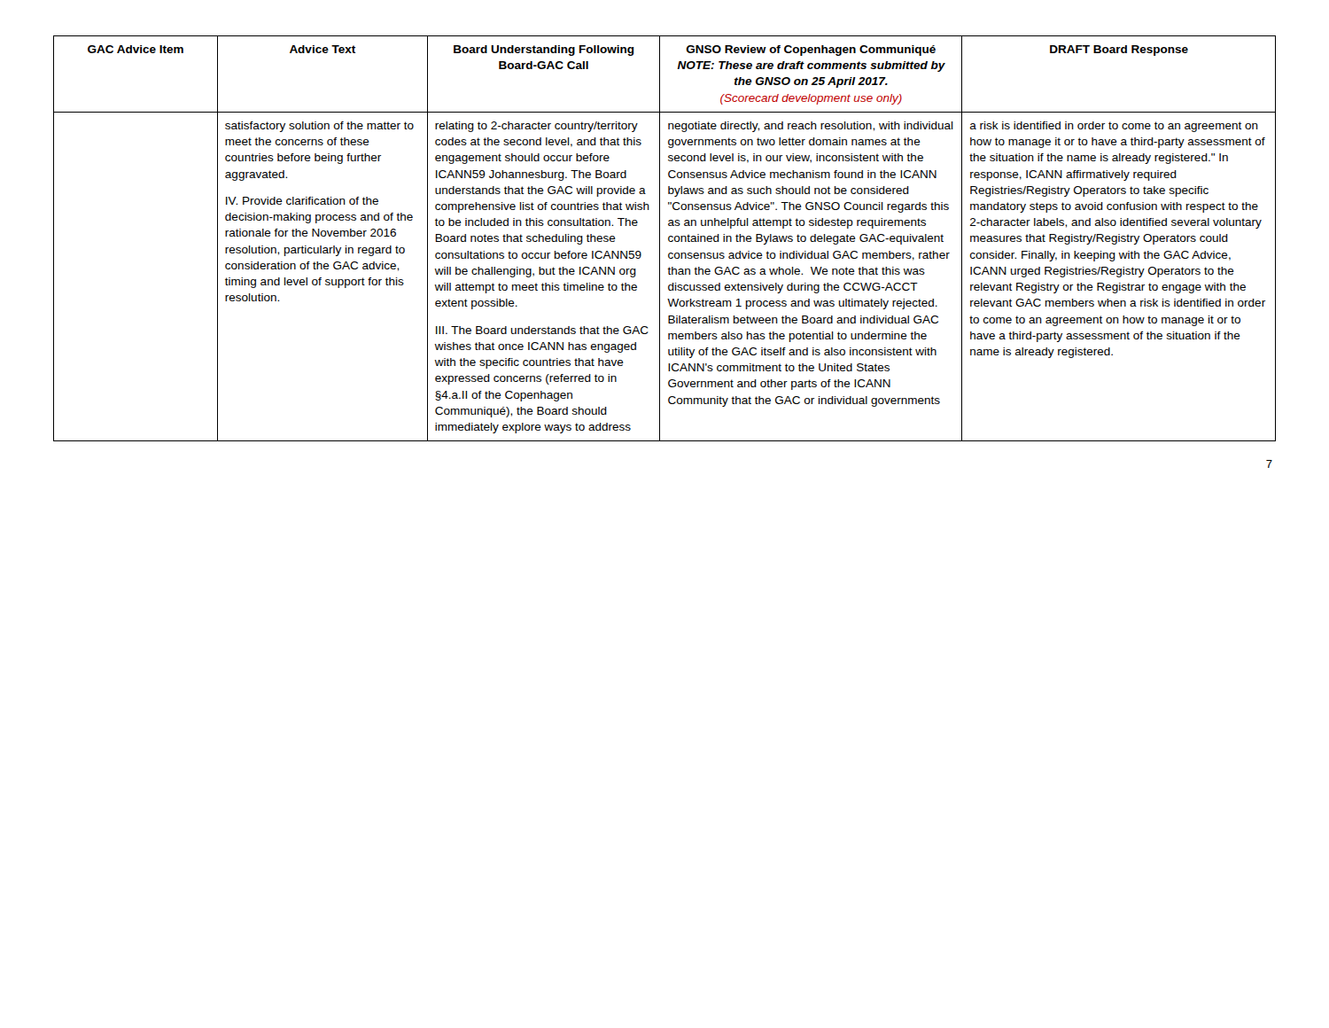| GAC Advice Item | Advice Text | Board Understanding Following Board-GAC Call | GNSO Review of Copenhagen Communiqué NOTE: These are draft comments submitted by the GNSO on 25 April 2017. (Scorecard development use only) | DRAFT Board Response |
| --- | --- | --- | --- | --- |
| | satisfactory solution of the matter to meet the concerns of these countries before being further aggravated. IV. Provide clarification of the decision-making process and of the rationale for the November 2016 resolution, particularly in regard to consideration of the GAC advice, timing and level of support for this resolution. | relating to 2-character country/territory codes at the second level, and that this engagement should occur before ICANN59 Johannesburg. The Board understands that the GAC will provide a comprehensive list of countries that wish to be included in this consultation. The Board notes that scheduling these consultations to occur before ICANN59 will be challenging, but the ICANN org will attempt to meet this timeline to the extent possible. III. The Board understands that the GAC wishes that once ICANN has engaged with the specific countries that have expressed concerns (referred to in §4.a.II of the Copenhagen Communiqué), the Board should immediately explore ways to address | negotiate directly, and reach resolution, with individual governments on two letter domain names at the second level is, in our view, inconsistent with the Consensus Advice mechanism found in the ICANN bylaws and as such should not be considered "Consensus Advice". The GNSO Council regards this as an unhelpful attempt to sidestep requirements contained in the Bylaws to delegate GAC-equivalent consensus advice to individual GAC members, rather than the GAC as a whole. We note that this was discussed extensively during the CCWG-ACCT Workstream 1 process and was ultimately rejected. Bilateralism between the Board and individual GAC members also has the potential to undermine the utility of the GAC itself and is also inconsistent with ICANN's commitment to the United States Government and other parts of the ICANN Community that the GAC or individual governments | a risk is identified in order to come to an agreement on how to manage it or to have a third-party assessment of the situation if the name is already registered." In response, ICANN affirmatively required Registries/Registry Operators to take specific mandatory steps to avoid confusion with respect to the 2-character labels, and also identified several voluntary measures that Registry/Registry Operators could consider. Finally, in keeping with the GAC Advice, ICANN urged Registries/Registry Operators to the relevant Registry or the Registrar to engage with the relevant GAC members when a risk is identified in order to come to an agreement on how to manage it or to have a third-party assessment of the situation if the name is already registered. |
7